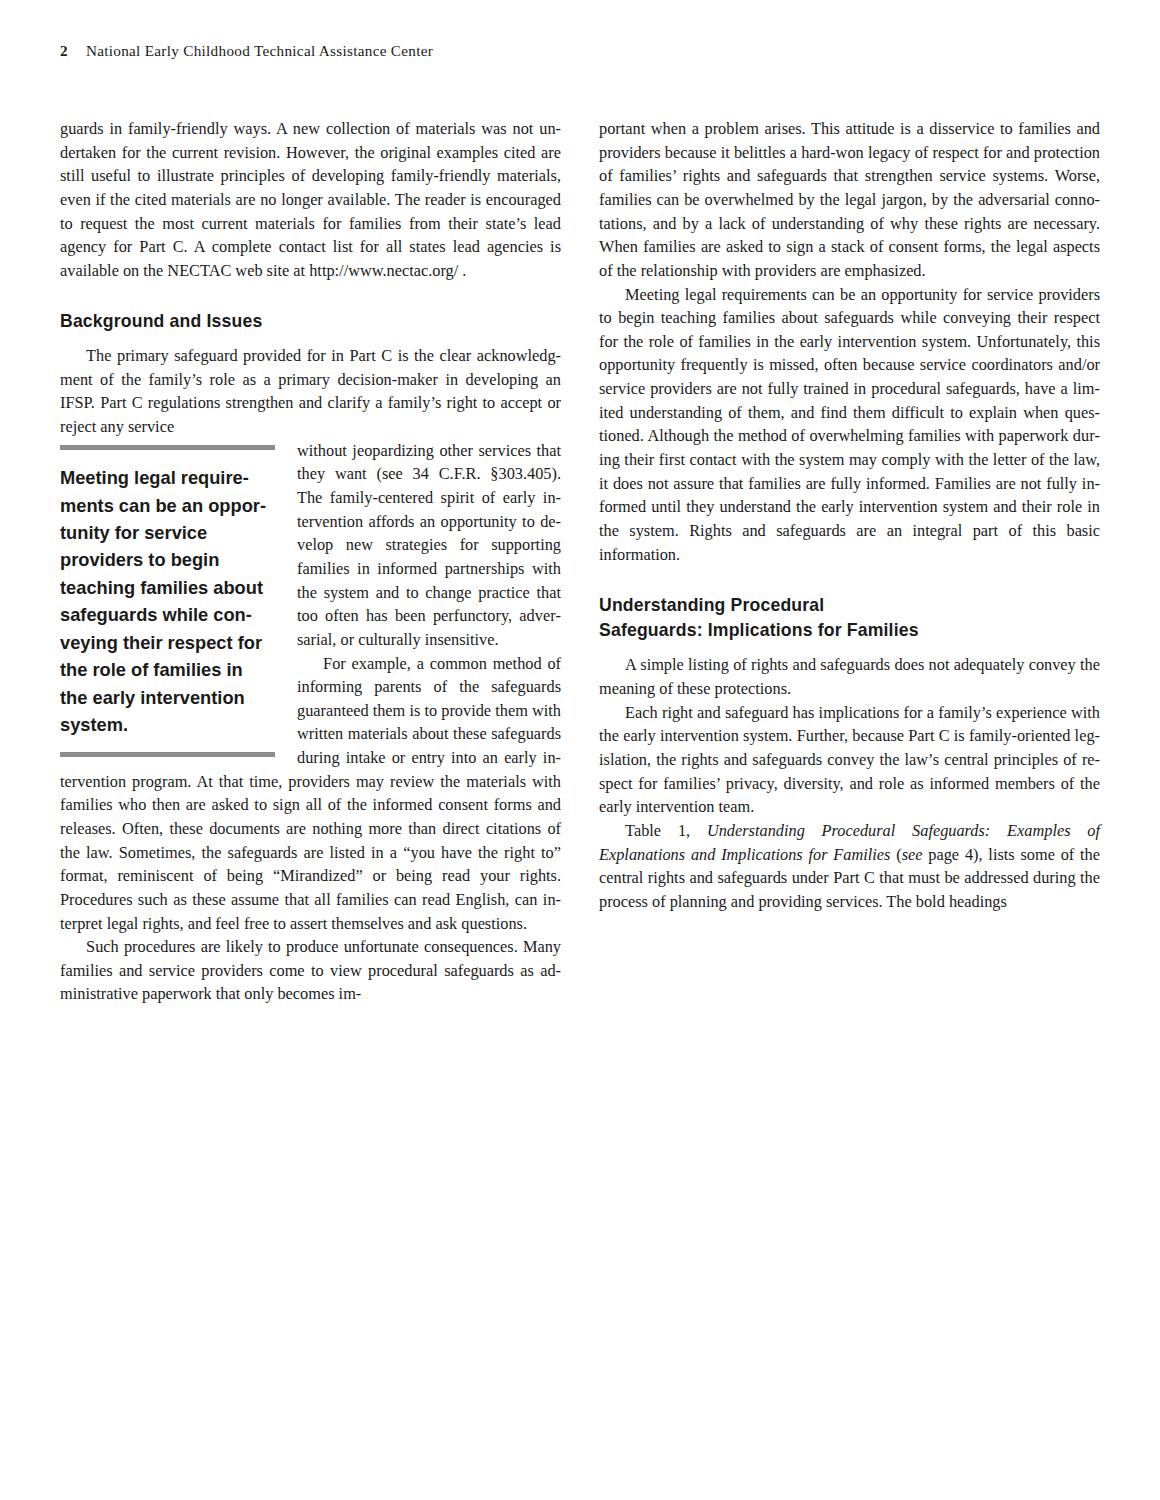2 National Early Childhood Technical Assistance Center
guards in family-friendly ways. A new collection of materials was not undertaken for the current revision. However, the original examples cited are still useful to illustrate principles of developing family-friendly materials, even if the cited materials are no longer available. The reader is encouraged to request the most current materials for families from their state’s lead agency for Part C. A complete contact list for all states lead agencies is available on the NECTAC web site at http://www.nectac.org/ .
Background and Issues
The primary safeguard provided for in Part C is the clear acknowledgment of the family’s role as a primary decision-maker in developing an IFSP. Part C regulations strengthen and clarify a family’s right to accept or reject any service
Meeting legal requirements can be an opportunity for service providers to begin teaching families about safeguards while conveying their respect for the role of families in the early intervention system.
without jeopardizing other services that they want (see 34 C.F.R. §303.405). The family-centered spirit of early intervention affords an opportunity to develop new strategies for supporting families in informed partnerships with the system and to change practice that too often has been perfunctory, adversarial, or culturally insensitive.
For example, a common method of informing parents of the safeguards guaranteed them is to provide them with written materials about these safeguards during intake or entry into an early intervention program. At that time, providers may review the materials with families who then are asked to sign all of the informed consent forms and releases. Often, these documents are nothing more than direct citations of the law. Sometimes, the safeguards are listed in a “you have the right to” format, reminiscent of being “Mirandized” or being read your rights. Procedures such as these assume that all families can read English, can interpret legal rights, and feel free to assert themselves and ask questions.
Such procedures are likely to produce unfortunate consequences. Many families and service providers come to view procedural safeguards as administrative paperwork that only becomes im-
portant when a problem arises. This attitude is a disservice to families and providers because it belittles a hard-won legacy of respect for and protection of families’ rights and safeguards that strengthen service systems. Worse, families can be overwhelmed by the legal jargon, by the adversarial connotations, and by a lack of understanding of why these rights are necessary. When families are asked to sign a stack of consent forms, the legal aspects of the relationship with providers are emphasized.
Meeting legal requirements can be an opportunity for service providers to begin teaching families about safeguards while conveying their respect for the role of families in the early intervention system. Unfortunately, this opportunity frequently is missed, often because service coordinators and/or service providers are not fully trained in procedural safeguards, have a limited understanding of them, and find them difficult to explain when questioned. Although the method of overwhelming families with paperwork during their first contact with the system may comply with the letter of the law, it does not assure that families are fully informed. Families are not fully informed until they understand the early intervention system and their role in the system. Rights and safeguards are an integral part of this basic information.
Understanding Procedural
Safeguards: Implications for Families
A simple listing of rights and safeguards does not adequately convey the meaning of these protections.
Each right and safeguard has implications for a family’s experience with the early intervention system. Further, because Part C is family-oriented legislation, the rights and safeguards convey the law’s central principles of respect for families’ privacy, diversity, and role as informed members of the early intervention team.
Table 1, Understanding Procedural Safeguards: Examples of Explanations and Implications for Families (see page 4), lists some of the central rights and safeguards under Part C that must be addressed during the process of planning and providing services. The bold headings